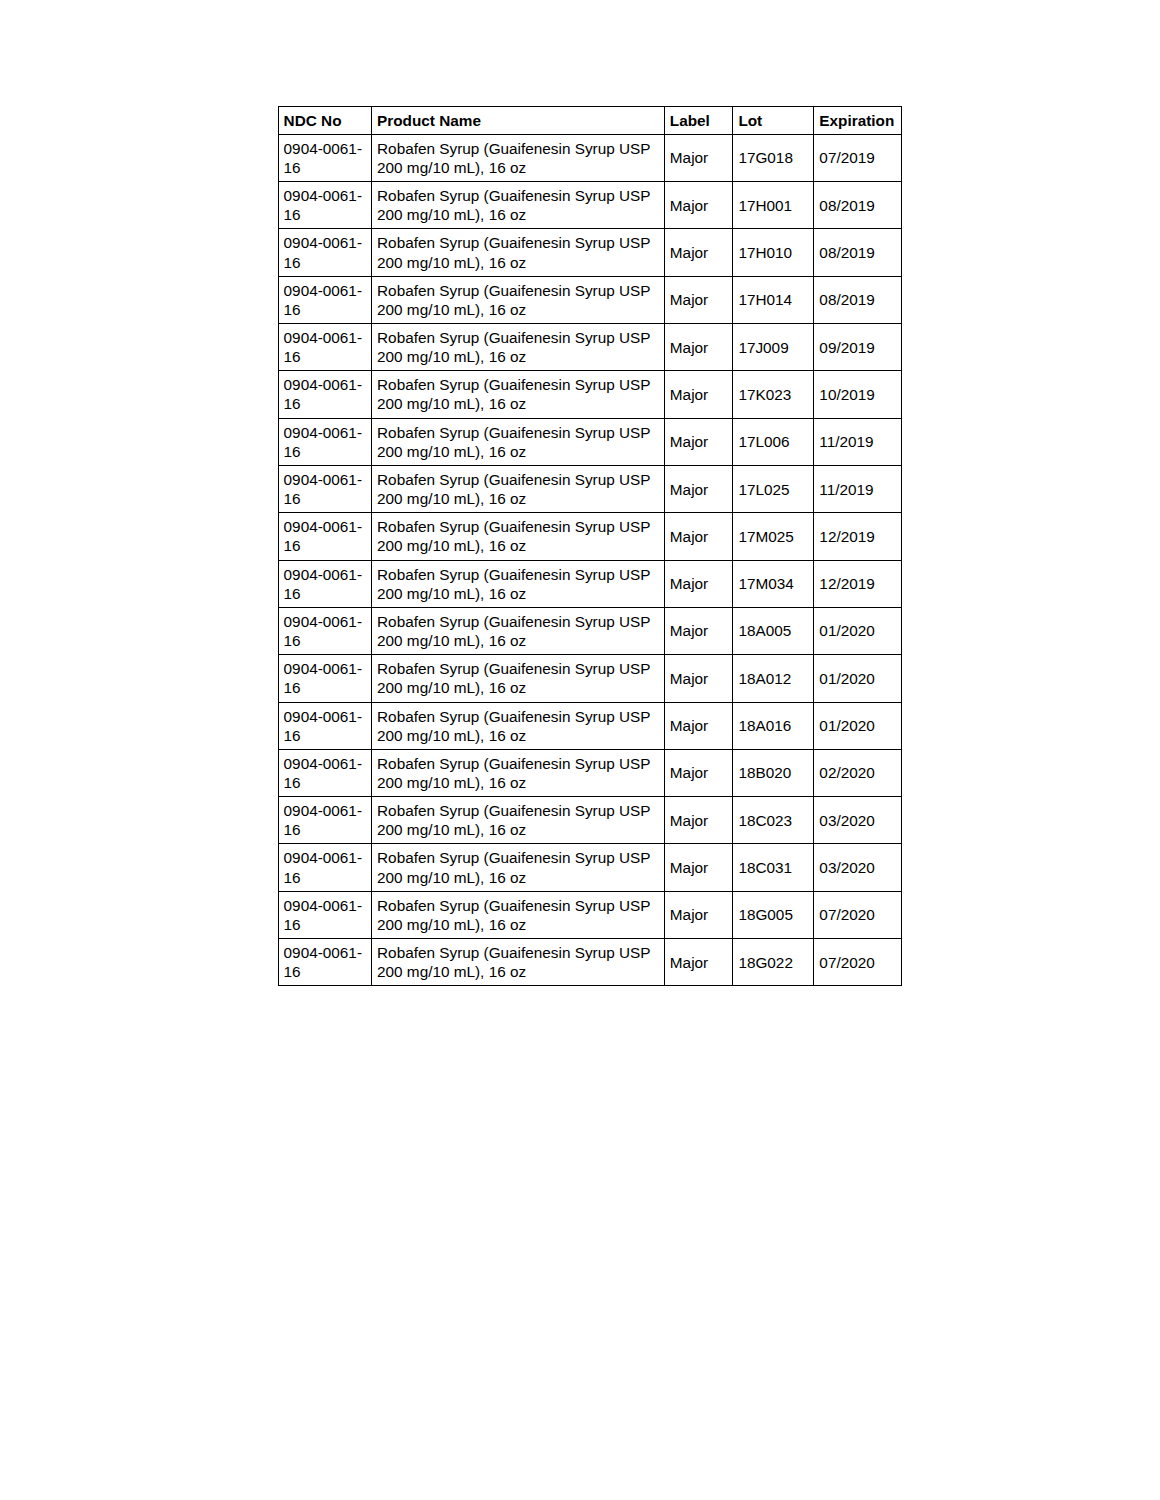| NDC No | Product Name | Label | Lot | Expiration |
| --- | --- | --- | --- | --- |
| 0904-0061-16 | Robafen Syrup (Guaifenesin Syrup USP 200 mg/10 mL), 16 oz | Major | 17G018 | 07/2019 |
| 0904-0061-16 | Robafen Syrup (Guaifenesin Syrup USP 200 mg/10 mL), 16 oz | Major | 17H001 | 08/2019 |
| 0904-0061-16 | Robafen Syrup (Guaifenesin Syrup USP 200 mg/10 mL), 16 oz | Major | 17H010 | 08/2019 |
| 0904-0061-16 | Robafen Syrup (Guaifenesin Syrup USP 200 mg/10 mL), 16 oz | Major | 17H014 | 08/2019 |
| 0904-0061-16 | Robafen Syrup (Guaifenesin Syrup USP 200 mg/10 mL), 16 oz | Major | 17J009 | 09/2019 |
| 0904-0061-16 | Robafen Syrup (Guaifenesin Syrup USP 200 mg/10 mL), 16 oz | Major | 17K023 | 10/2019 |
| 0904-0061-16 | Robafen Syrup (Guaifenesin Syrup USP 200 mg/10 mL), 16 oz | Major | 17L006 | 11/2019 |
| 0904-0061-16 | Robafen Syrup (Guaifenesin Syrup USP 200 mg/10 mL), 16 oz | Major | 17L025 | 11/2019 |
| 0904-0061-16 | Robafen Syrup (Guaifenesin Syrup USP 200 mg/10 mL), 16 oz | Major | 17M025 | 12/2019 |
| 0904-0061-16 | Robafen Syrup (Guaifenesin Syrup USP 200 mg/10 mL), 16 oz | Major | 17M034 | 12/2019 |
| 0904-0061-16 | Robafen Syrup (Guaifenesin Syrup USP 200 mg/10 mL), 16 oz | Major | 18A005 | 01/2020 |
| 0904-0061-16 | Robafen Syrup (Guaifenesin Syrup USP 200 mg/10 mL), 16 oz | Major | 18A012 | 01/2020 |
| 0904-0061-16 | Robafen Syrup (Guaifenesin Syrup USP 200 mg/10 mL), 16 oz | Major | 18A016 | 01/2020 |
| 0904-0061-16 | Robafen Syrup (Guaifenesin Syrup USP 200 mg/10 mL), 16 oz | Major | 18B020 | 02/2020 |
| 0904-0061-16 | Robafen Syrup (Guaifenesin Syrup USP 200 mg/10 mL), 16 oz | Major | 18C023 | 03/2020 |
| 0904-0061-16 | Robafen Syrup (Guaifenesin Syrup USP 200 mg/10 mL), 16 oz | Major | 18C031 | 03/2020 |
| 0904-0061-16 | Robafen Syrup (Guaifenesin Syrup USP 200 mg/10 mL), 16 oz | Major | 18G005 | 07/2020 |
| 0904-0061-16 | Robafen Syrup (Guaifenesin Syrup USP 200 mg/10 mL), 16 oz | Major | 18G022 | 07/2020 |